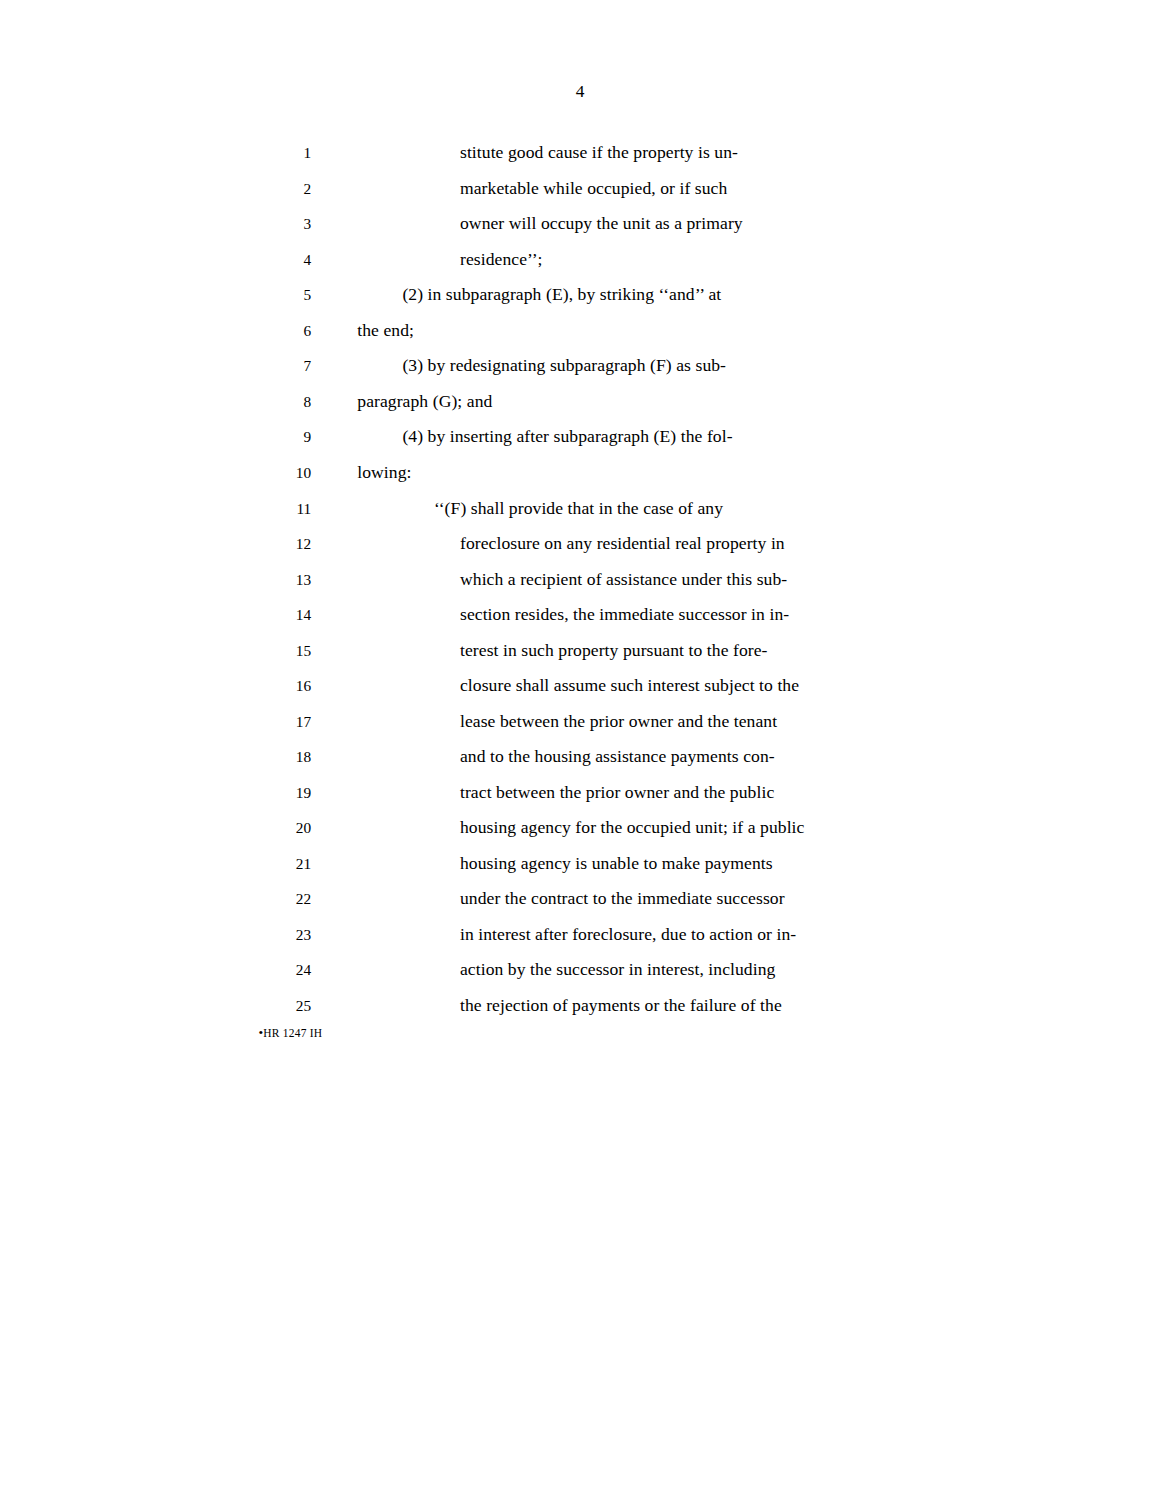4
| 1 | stitute good cause if the property is un- |
| 2 | marketable while occupied, or if such |
| 3 | owner will occupy the unit as a primary |
| 4 | residence’’; |
| 5 | (2) in subparagraph (E), by striking ‘‘and’’ at |
| 6 | the end; |
| 7 | (3) by redesignating subparagraph (F) as sub- |
| 8 | paragraph (G); and |
| 9 | (4) by inserting after subparagraph (E) the fol- |
| 10 | lowing: |
| 11 | ‘‘(F) shall provide that in the case of any |
| 12 | foreclosure on any residential real property in |
| 13 | which a recipient of assistance under this sub- |
| 14 | section resides, the immediate successor in in- |
| 15 | terest in such property pursuant to the fore- |
| 16 | closure shall assume such interest subject to the |
| 17 | lease between the prior owner and the tenant |
| 18 | and to the housing assistance payments con- |
| 19 | tract between the prior owner and the public |
| 20 | housing agency for the occupied unit; if a public |
| 21 | housing agency is unable to make payments |
| 22 | under the contract to the immediate successor |
| 23 | in interest after foreclosure, due to action or in- |
| 24 | action by the successor in interest, including |
| 25 | the rejection of payments or the failure of the |
•HR 1247 IH